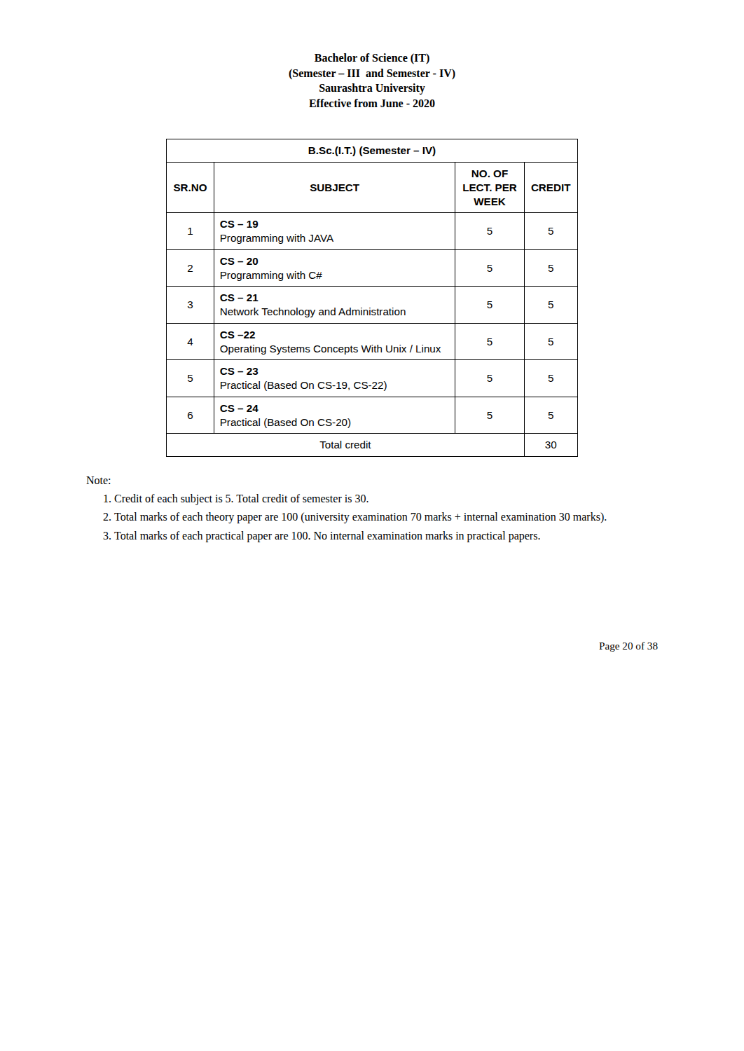Bachelor of Science (IT)
(Semester – III and Semester - IV)
Saurashtra University
Effective from June - 2020
| B.Sc.(I.T.) (Semester – IV) |
| --- |
| SR.NO | SUBJECT | NO. OF LECT. PER WEEK | CREDIT |
| 1 | CS – 19 Programming with JAVA | 5 | 5 |
| 2 | CS – 20 Programming with C# | 5 | 5 |
| 3 | CS – 21 Network Technology and Administration | 5 | 5 |
| 4 | CS –22 Operating Systems Concepts With Unix / Linux | 5 | 5 |
| 5 | CS – 23 Practical (Based On CS-19, CS-22) | 5 | 5 |
| 6 | CS – 24 Practical (Based On CS-20) | 5 | 5 |
| Total credit | 30 |
Note:
Credit of each subject is 5. Total credit of semester is 30.
Total marks of each theory paper are 100 (university examination 70 marks + internal examination 30 marks).
Total marks of each practical paper are 100. No internal examination marks in practical papers.
Page 20 of 38